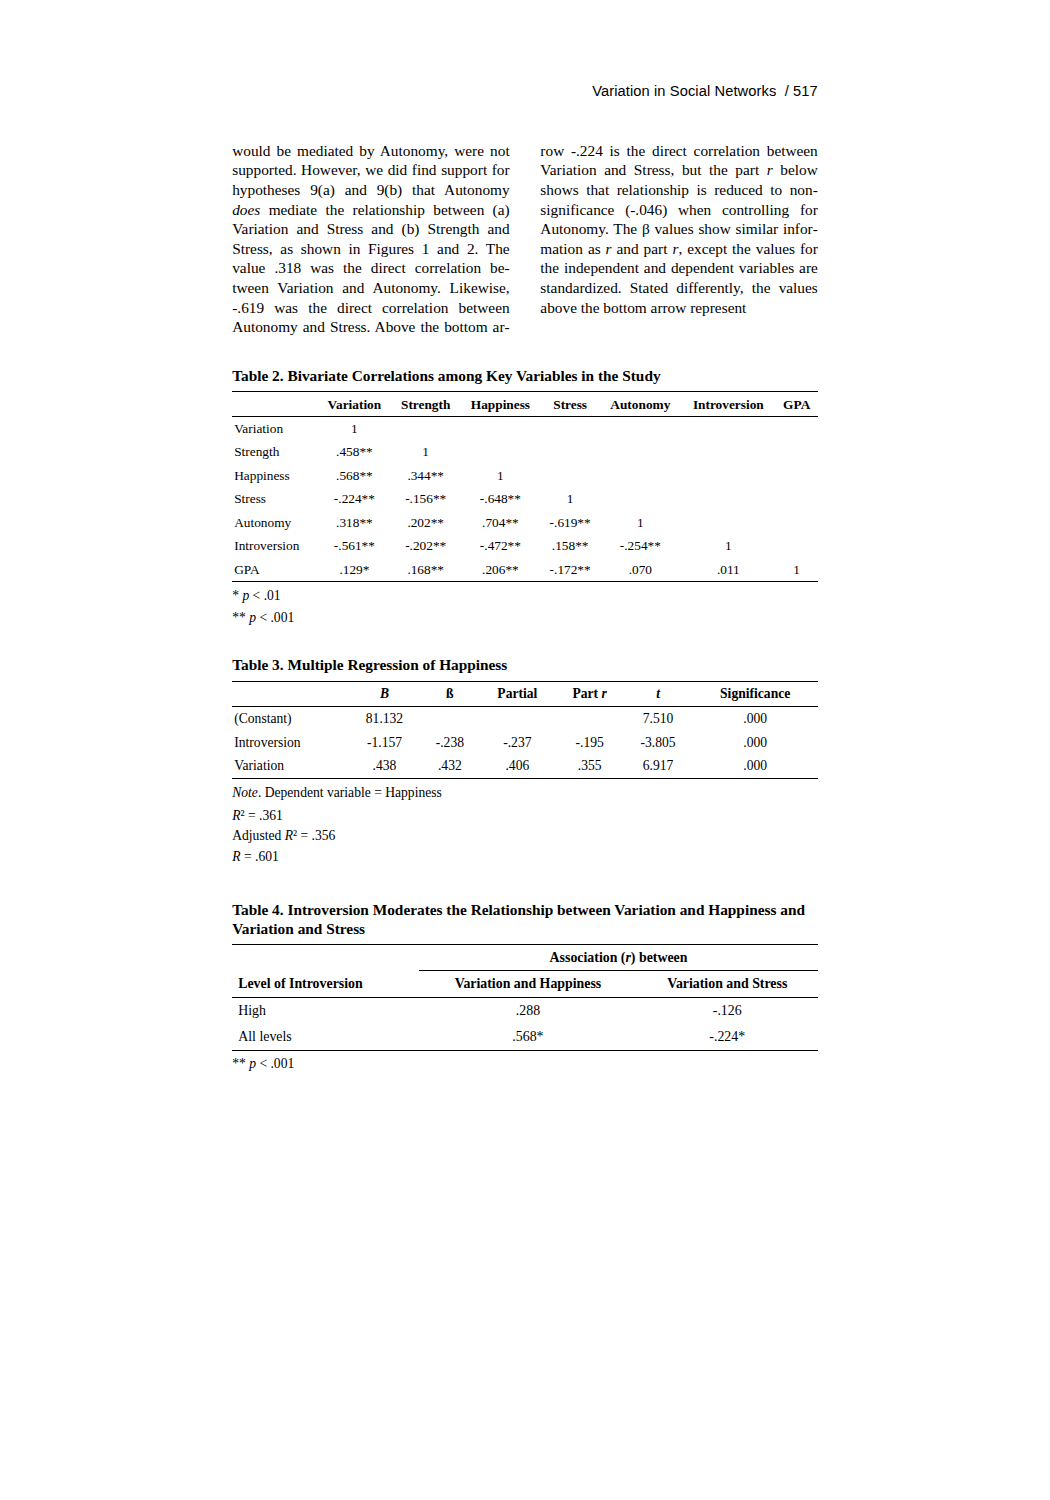Variation in Social Networks / 517
would be mediated by Autonomy, were not supported. However, we did find support for hypotheses 9(a) and 9(b) that Autonomy does mediate the relationship between (a) Variation and Stress and (b) Strength and Stress, as shown in Figures 1 and 2. The value .318 was the direct correlation between Variation and Autonomy. Likewise, -.619 was the direct correlation between Autonomy and Stress. Above the bottom arrow -.224 is the direct correlation between Variation and Stress, but the part r below shows that relationship is reduced to nonsignificance (-.046) when controlling for Autonomy. The β values show similar information as r and part r, except the values for the independent and dependent variables are standardized. Stated differently, the values above the bottom arrow represent
Table 2. Bivariate Correlations among Key Variables in the Study
| | Variation | Strength | Happiness | Stress | Autonomy | Introversion | GPA |
| --- | --- | --- | --- | --- | --- | --- | --- |
| Variation | 1 | | | | | | |
| Strength | .458** | 1 | | | | | |
| Happiness | .568** | .344** | 1 | | | | |
| Stress | -.224** | -.156** | -.648** | 1 | | | |
| Autonomy | .318** | .202** | .704** | -.619** | 1 | | |
| Introversion | -.561** | -.202** | -.472** | .158** | -.254** | 1 | |
| GPA | .129* | .168** | .206** | -.172** | .070 | .011 | 1 |
* p < .01
** p < .001
Table 3. Multiple Regression of Happiness
| | B | ß | Partial | Part r | t | Significance |
| --- | --- | --- | --- | --- | --- | --- |
| (Constant) | 81.132 | | | | 7.510 | .000 |
| Introversion | -1.157 | -.238 | -.237 | -.195 | -3.805 | .000 |
| Variation | .438 | .432 | .406 | .355 | 6.917 | .000 |
Note. Dependent variable = Happiness
R² = .361
Adjusted R² = .356
R = .601
Table 4. Introversion Moderates the Relationship between Variation and Happiness and Variation and Stress
| | Association ( r ) between |
| Level of Introversion | Variation and Happiness | Variation and Stress |
| High | .288 | -.126 |
| All levels | .568* | -.224* |
** p < .001